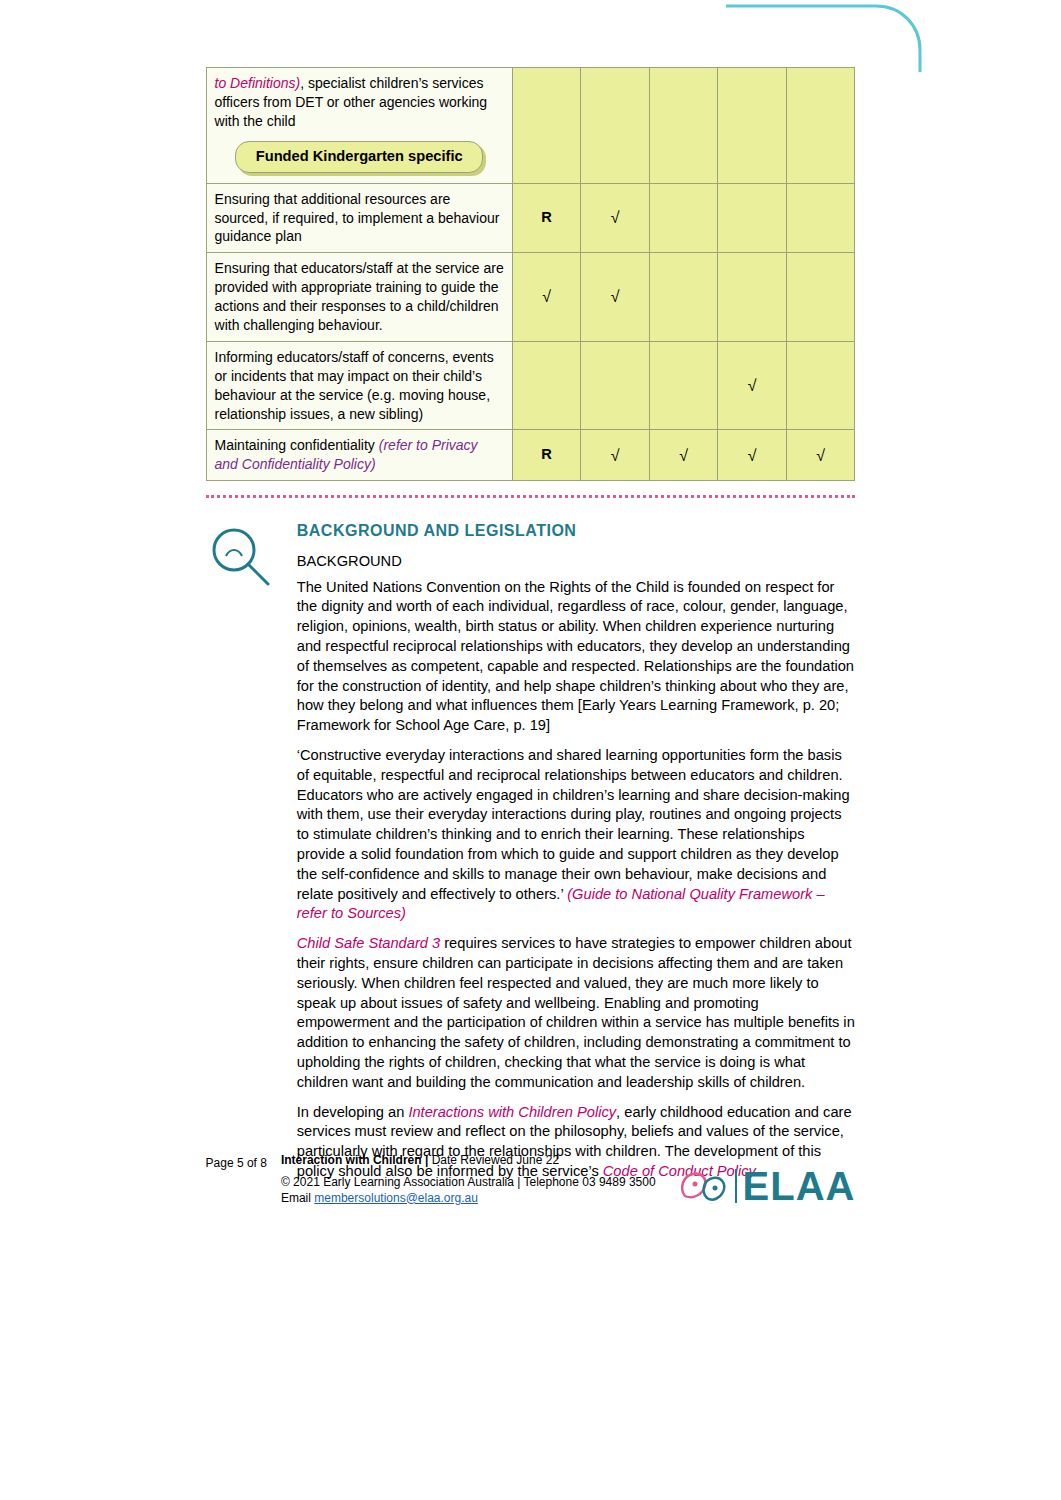| to Definitions) , specialist children’s services officers from DET or other agencies working with the child Funded Kindergarten specific | | | | | |
| Ensuring that additional resources are sourced, if required, to implement a behaviour guidance plan | R | √ | | | |
| Ensuring that educators/staff at the service are provided with appropriate training to guide the actions and their responses to a child/children with challenging behaviour. | √ | √ | | | |
| Informing educators/staff of concerns, events or incidents that may impact on their child’s behaviour at the service (e.g. moving house, relationship issues, a new sibling) | | | | √ | |
| Maintaining confidentiality (refer to Privacy and Confidentiality Policy) | R | √ | √ | √ | √ |
BACKGROUND AND LEGISLATION
BACKGROUND
The United Nations Convention on the Rights of the Child is founded on respect for the dignity and worth of each individual, regardless of race, colour, gender, language, religion, opinions, wealth, birth status or ability. When children experience nurturing and respectful reciprocal relationships with educators, they develop an understanding of themselves as competent, capable and respected. Relationships are the foundation for the construction of identity, and help shape children’s thinking about who they are, how they belong and what influences them [Early Years Learning Framework, p. 20; Framework for School Age Care, p. 19]
‘Constructive everyday interactions and shared learning opportunities form the basis of equitable, respectful and reciprocal relationships between educators and children. Educators who are actively engaged in children’s learning and share decision-making with them, use their everyday interactions during play, routines and ongoing projects to stimulate children’s thinking and to enrich their learning. These relationships provide a solid foundation from which to guide and support children as they develop the self-confidence and skills to manage their own behaviour, make decisions and relate positively and effectively to others.’ (Guide to National Quality Framework – refer to Sources)
Child Safe Standard 3 requires services to have strategies to empower children about their rights, ensure children can participate in decisions affecting them and are taken seriously. When children feel respected and valued, they are much more likely to speak up about issues of safety and wellbeing. Enabling and promoting empowerment and the participation of children within a service has multiple benefits in addition to enhancing the safety of children, including demonstrating a commitment to upholding the rights of children, checking that what the service is doing is what children want and building the communication and leadership skills of children.
In developing an Interactions with Children Policy, early childhood education and care services must review and reflect on the philosophy, beliefs and values of the service, particularly with regard to the relationships with children. The development of this policy should also be informed by the service’s Code of Conduct Policy.
Page 5 of 8
Interaction with Children | Date Reviewed June 22
© 2021 Early Learning Association Australia | Telephone 03 9489 3500
Email membersolutions@elaa.org.au
ELAA